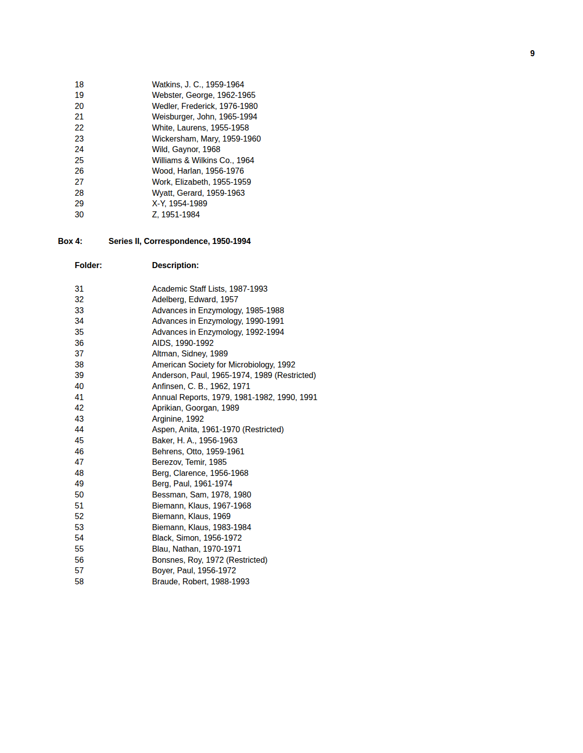9
| 18 | Watkins, J. C., 1959-1964 |
| 19 | Webster, George, 1962-1965 |
| 20 | Wedler, Frederick, 1976-1980 |
| 21 | Weisburger, John, 1965-1994 |
| 22 | White, Laurens, 1955-1958 |
| 23 | Wickersham, Mary, 1959-1960 |
| 24 | Wild, Gaynor, 1968 |
| 25 | Williams & Wilkins Co., 1964 |
| 26 | Wood, Harlan, 1956-1976 |
| 27 | Work, Elizabeth, 1955-1959 |
| 28 | Wyatt, Gerard, 1959-1963 |
| 29 | X-Y, 1954-1989 |
| 30 | Z, 1951-1984 |
Box 4: Series II, Correspondence, 1950-1994
Folder: Description:
| 31 | Academic Staff Lists, 1987-1993 |
| 32 | Adelberg, Edward, 1957 |
| 33 | Advances in Enzymology, 1985-1988 |
| 34 | Advances in Enzymology, 1990-1991 |
| 35 | Advances in Enzymology, 1992-1994 |
| 36 | AIDS, 1990-1992 |
| 37 | Altman, Sidney, 1989 |
| 38 | American Society for Microbiology, 1992 |
| 39 | Anderson, Paul, 1965-1974, 1989 (Restricted) |
| 40 | Anfinsen, C. B., 1962, 1971 |
| 41 | Annual Reports, 1979, 1981-1982, 1990, 1991 |
| 42 | Aprikian, Goorgan, 1989 |
| 43 | Arginine, 1992 |
| 44 | Aspen, Anita, 1961-1970 (Restricted) |
| 45 | Baker, H. A., 1956-1963 |
| 46 | Behrens, Otto, 1959-1961 |
| 47 | Berezov, Temir, 1985 |
| 48 | Berg, Clarence, 1956-1968 |
| 49 | Berg, Paul, 1961-1974 |
| 50 | Bessman, Sam, 1978, 1980 |
| 51 | Biemann, Klaus, 1967-1968 |
| 52 | Biemann, Klaus, 1969 |
| 53 | Biemann, Klaus, 1983-1984 |
| 54 | Black, Simon, 1956-1972 |
| 55 | Blau, Nathan, 1970-1971 |
| 56 | Bonsnes, Roy, 1972 (Restricted) |
| 57 | Boyer, Paul, 1956-1972 |
| 58 | Braude, Robert, 1988-1993 |